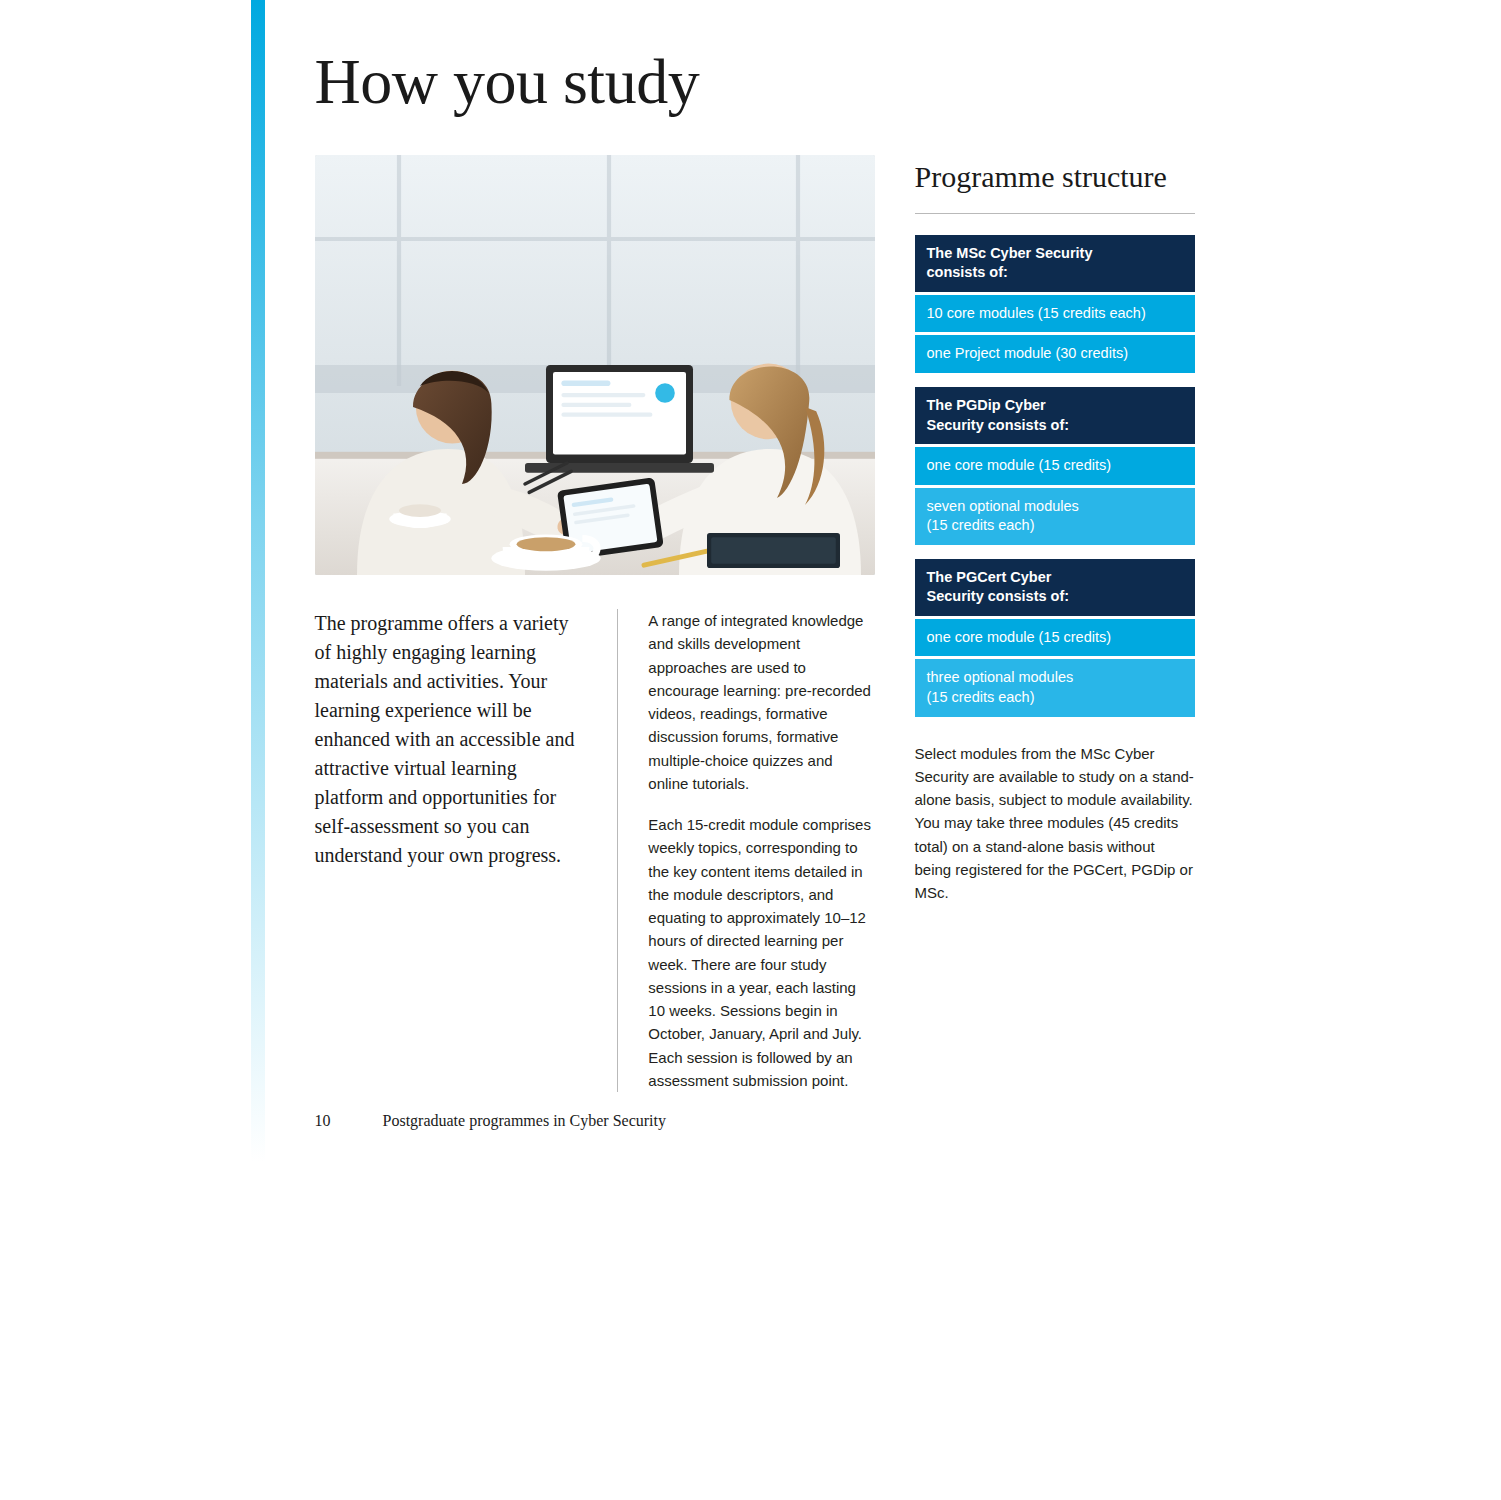How you study
The programme offers a variety of highly engaging learning materials and activities. Your learning experience will be enhanced with an accessible and attractive virtual learning platform and opportunities for self-assessment so you can understand your own progress.
A range of integrated knowledge and skills development approaches are used to encourage learning: pre-recorded videos, readings, formative discussion forums, formative multiple-choice quizzes and online tutorials.
Each 15-credit module comprises weekly topics, corresponding to the key content items detailed in the module descriptors, and equating to approximately 10–12 hours of directed learning per week. There are four study sessions in a year, each lasting 10 weeks. Sessions begin in October, January, April and July. Each session is followed by an assessment submission point.
Programme structure
| The MSc Cyber Security consists of: |
| 10 core modules (15 credits each) |
| one Project module (30 credits) |
| The PGDip Cyber Security consists of: |
| one core module (15 credits) |
| seven optional modules (15 credits each) |
| The PGCert Cyber Security consists of: |
| one core module (15 credits) |
| three optional modules (15 credits each) |
Select modules from the MSc Cyber Security are available to study on a stand-alone basis, subject to module availability. You may take three modules (45 credits total) on a stand-alone basis without being registered for the PGCert, PGDip or MSc.
10 Postgraduate programmes in Cyber Security